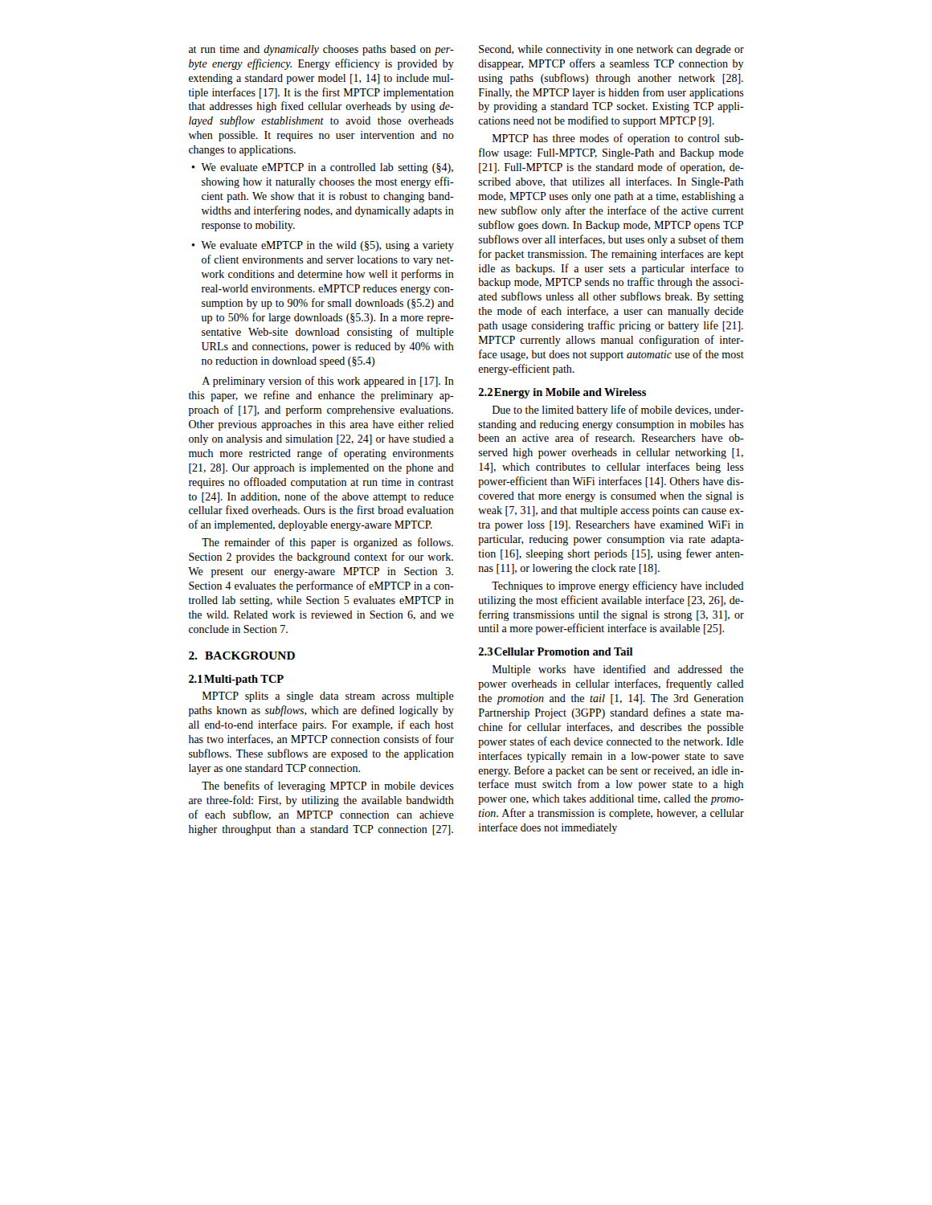at run time and dynamically chooses paths based on per-byte energy efficiency. Energy efficiency is provided by extending a standard power model [1, 14] to include multiple interfaces [17]. It is the first MPTCP implementation that addresses high fixed cellular overheads by using delayed subflow establishment to avoid those overheads when possible. It requires no user intervention and no changes to applications.
We evaluate eMPTCP in a controlled lab setting (§4), showing how it naturally chooses the most energy efficient path. We show that it is robust to changing bandwidths and interfering nodes, and dynamically adapts in response to mobility.
We evaluate eMPTCP in the wild (§5), using a variety of client environments and server locations to vary network conditions and determine how well it performs in real-world environments. eMPTCP reduces energy consumption by up to 90% for small downloads (§5.2) and up to 50% for large downloads (§5.3). In a more representative Web-site download consisting of multiple URLs and connections, power is reduced by 40% with no reduction in download speed (§5.4)
A preliminary version of this work appeared in [17]. In this paper, we refine and enhance the preliminary approach of [17], and perform comprehensive evaluations. Other previous approaches in this area have either relied only on analysis and simulation [22, 24] or have studied a much more restricted range of operating environments [21, 28]. Our approach is implemented on the phone and requires no offloaded computation at run time in contrast to [24]. In addition, none of the above attempt to reduce cellular fixed overheads. Ours is the first broad evaluation of an implemented, deployable energy-aware MPTCP.
The remainder of this paper is organized as follows. Section 2 provides the background context for our work. We present our energy-aware MPTCP in Section 3. Section 4 evaluates the performance of eMPTCP in a controlled lab setting, while Section 5 evaluates eMPTCP in the wild. Related work is reviewed in Section 6, and we conclude in Section 7.
2. BACKGROUND
2.1 Multi-path TCP
MPTCP splits a single data stream across multiple paths known as subflows, which are defined logically by all end-to-end interface pairs. For example, if each host has two interfaces, an MPTCP connection consists of four subflows. These subflows are exposed to the application layer as one standard TCP connection.
The benefits of leveraging MPTCP in mobile devices are three-fold: First, by utilizing the available bandwidth of each subflow, an MPTCP connection can achieve higher throughput than a standard TCP connection [27]. Second, while connectivity in one network can degrade or disappear, MPTCP offers a seamless TCP connection by using paths (subflows) through another network [28]. Finally, the MPTCP layer is hidden from user applications by providing a standard TCP socket. Existing TCP applications need not be modified to support MPTCP [9].
MPTCP has three modes of operation to control subflow usage: Full-MPTCP, Single-Path and Backup mode [21]. Full-MPTCP is the standard mode of operation, described above, that utilizes all interfaces. In Single-Path mode, MPTCP uses only one path at a time, establishing a new subflow only after the interface of the active current subflow goes down. In Backup mode, MPTCP opens TCP subflows over all interfaces, but uses only a subset of them for packet transmission. The remaining interfaces are kept idle as backups. If a user sets a particular interface to backup mode, MPTCP sends no traffic through the associated subflows unless all other subflows break. By setting the mode of each interface, a user can manually decide path usage considering traffic pricing or battery life [21]. MPTCP currently allows manual configuration of interface usage, but does not support automatic use of the most energy-efficient path.
2.2 Energy in Mobile and Wireless
Due to the limited battery life of mobile devices, understanding and reducing energy consumption in mobiles has been an active area of research. Researchers have observed high power overheads in cellular networking [1, 14], which contributes to cellular interfaces being less power-efficient than WiFi interfaces [14]. Others have discovered that more energy is consumed when the signal is weak [7, 31], and that multiple access points can cause extra power loss [19]. Researchers have examined WiFi in particular, reducing power consumption via rate adaptation [16], sleeping short periods [15], using fewer antennas [11], or lowering the clock rate [18].
Techniques to improve energy efficiency have included utilizing the most efficient available interface [23, 26], deferring transmissions until the signal is strong [3, 31], or until a more power-efficient interface is available [25].
2.3 Cellular Promotion and Tail
Multiple works have identified and addressed the power overheads in cellular interfaces, frequently called the promotion and the tail [1, 14]. The 3rd Generation Partnership Project (3GPP) standard defines a state machine for cellular interfaces, and describes the possible power states of each device connected to the network. Idle interfaces typically remain in a low-power state to save energy. Before a packet can be sent or received, an idle interface must switch from a low power state to a high power one, which takes additional time, called the promotion. After a transmission is complete, however, a cellular interface does not immediately